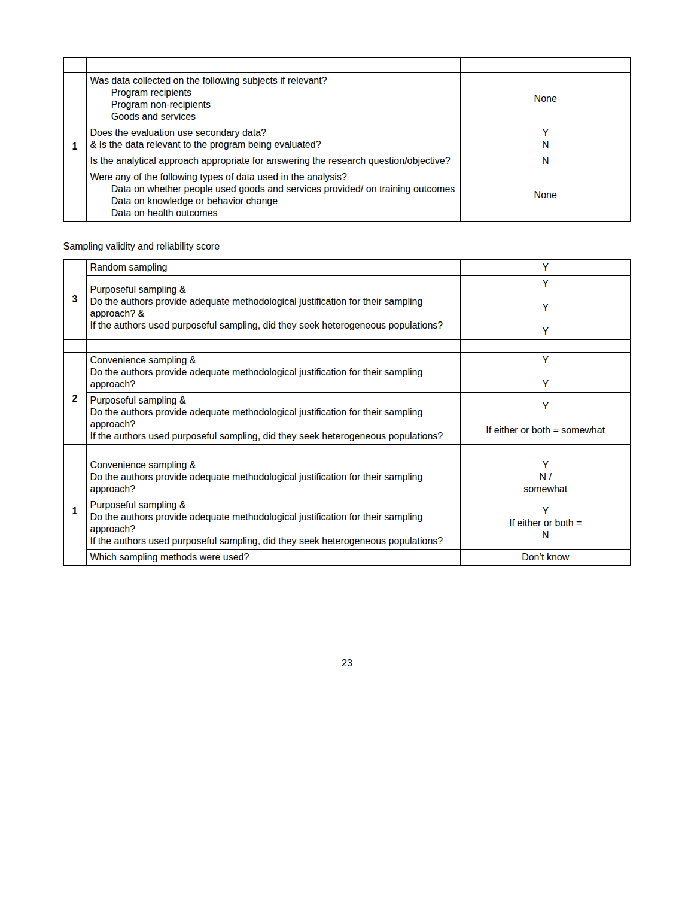| 1 | Was data collected on the following subjects if relevant? Program recipients Program non-recipients Goods and services | None |
| Does the evaluation use secondary data? & Is the data relevant to the program being evaluated? | Y N |
| Is the analytical approach appropriate for answering the research question/objective? | N |
| Were any of the following types of data used in the analysis? Data on whether people used goods and services provided/ on training outcomes Data on knowledge or behavior change Data on health outcomes | None |
Sampling validity and reliability score
| 3 | Random sampling | Y |
| Purposeful sampling & Do the authors provide adequate methodological justification for their sampling approach? & If the authors used purposeful sampling, did they seek heterogeneous populations? | Y Y Y |
| 2 | Convenience sampling & Do the authors provide adequate methodological justification for their sampling approach? | Y Y |
| Purposeful sampling & Do the authors provide adequate methodological justification for their sampling approach? If the authors used purposeful sampling, did they seek heterogeneous populations? | Y If either or both = somewhat |
| 1 | Convenience sampling & Do the authors provide adequate methodological justification for their sampling approach? | Y N / somewhat |
| Purposeful sampling & Do the authors provide adequate methodological justification for their sampling approach? If the authors used purposeful sampling, did they seek heterogeneous populations? | Y If either or both = N |
| Which sampling methods were used? | Don’t know |
23